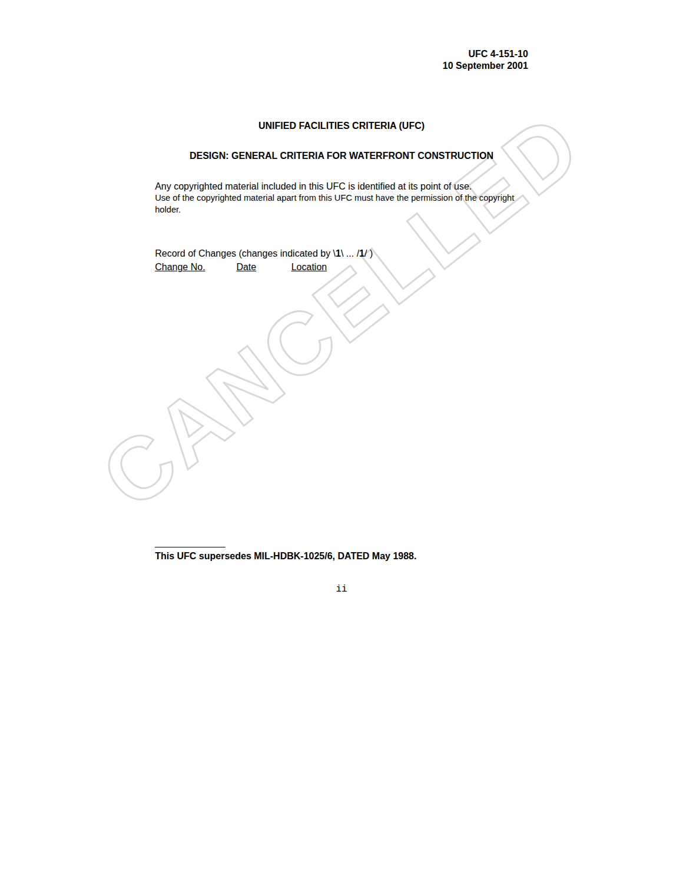UFC 4-151-10
10 September 2001
UNIFIED FACILITIES CRITERIA (UFC)
DESIGN: GENERAL CRITERIA FOR WATERFRONT CONSTRUCTION
Any copyrighted material included in this UFC is identified at its point of use.
Use of the copyrighted material apart from this UFC must have the permission of the copyright holder.
Record of Changes (changes indicated by \1\ ... /1/ )
Change No. Date Location
This UFC supersedes MIL-HDBK-1025/6, DATED May 1988.
ii
CANCELLED